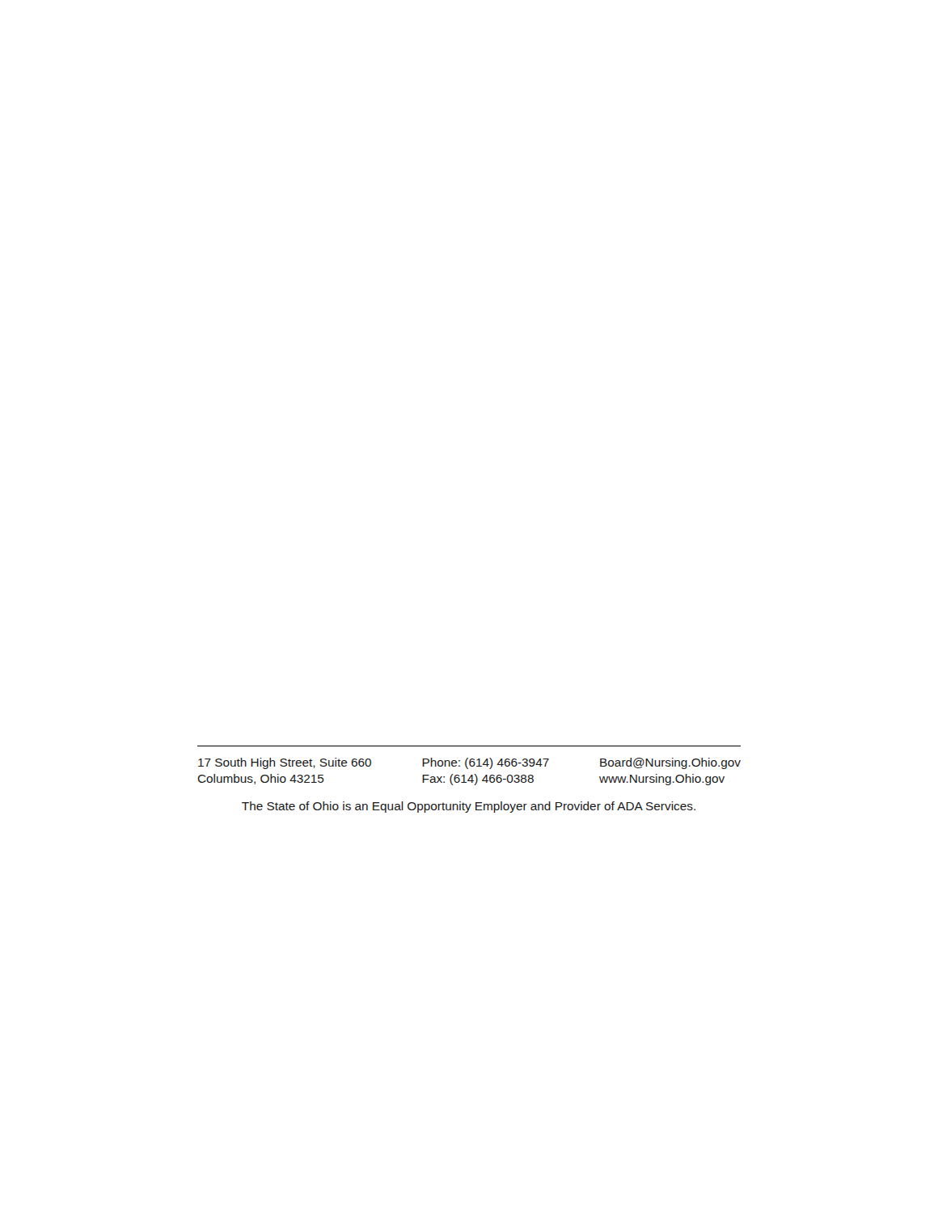17 South High Street, Suite 660
Columbus, Ohio 43215
Phone: (614) 466-3947
Fax: (614) 466-0388
Board@Nursing.Ohio.gov
www.Nursing.Ohio.gov
The State of Ohio is an Equal Opportunity Employer and Provider of ADA Services.